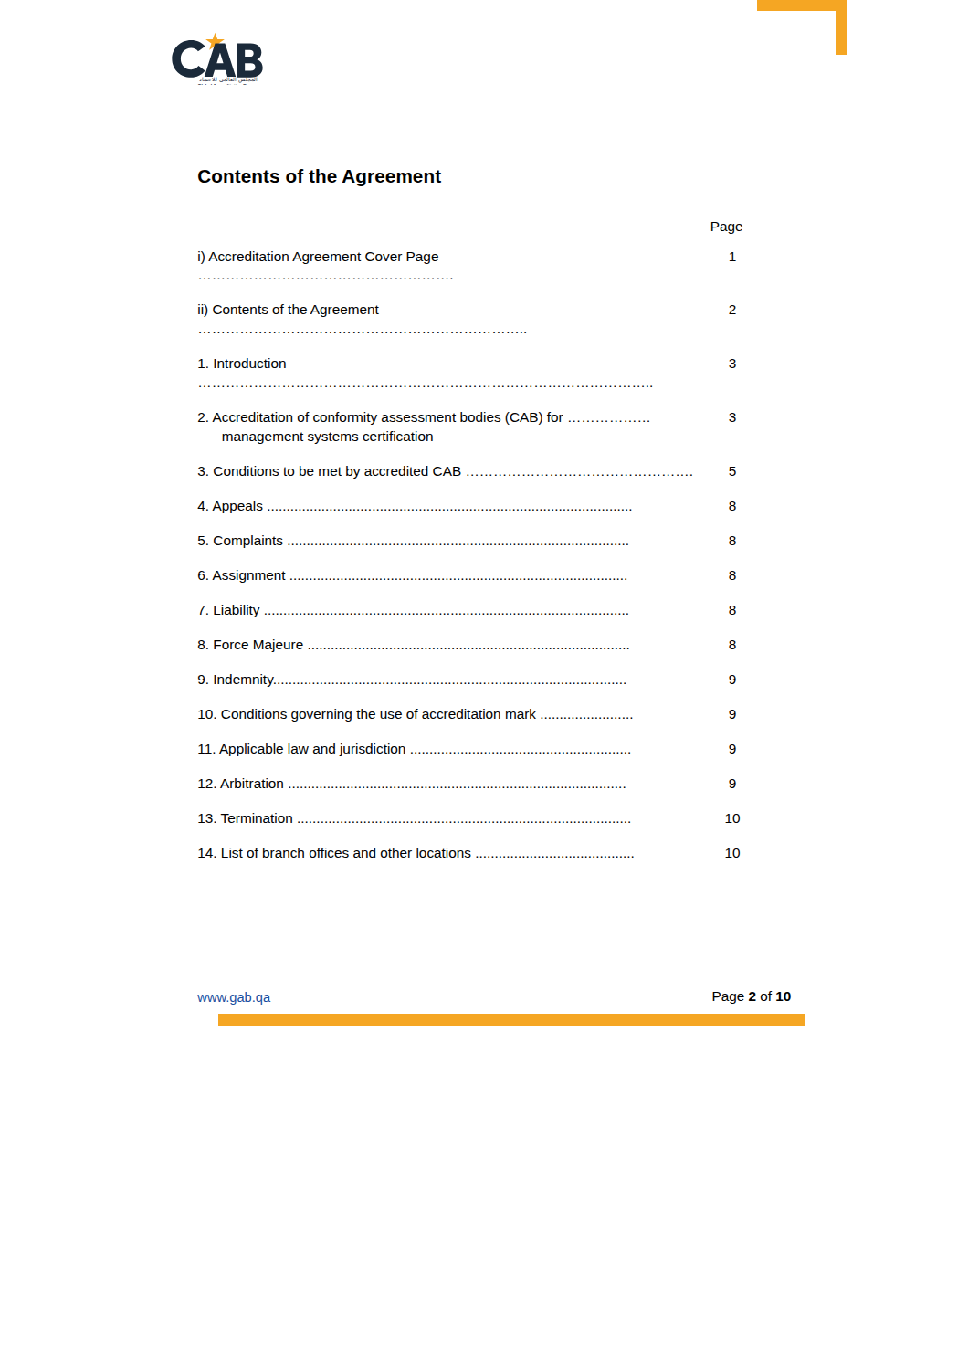المجلس العالمي للاعتماد Global Accreditation Bureau
Contents of the Agreement
Page
| i) Accreditation Agreement Cover Page ………………………………………………. | 1 |
| ii) Contents of the Agreement …………………………………………………………….. | 2 |
| 1. Introduction …………………………………………………………………………………….. | 3 |
| 2. Accreditation of conformity assessment bodies (CAB) for ……………… management systems certification | 3 |
| 3. Conditions to be met by accredited CAB …………………………………………. | 5 |
| 4. Appeals .............................................................................................. | 8 |
| 5. Complaints ........................................................................................ | 8 |
| 6. Assignment ....................................................................................... | 8 |
| 7. Liability .............................................................................................. | 8 |
| 8. Force Majeure ................................................................................... | 8 |
| 9. Indemnity........................................................................................... | 9 |
| 10. Conditions governing the use of accreditation mark ........................ | 9 |
| 11. Applicable law and jurisdiction ......................................................... | 9 |
| 12. Arbitration ....................................................................................... | 9 |
| 13. Termination ...................................................................................... | 10 |
| 14. List of branch offices and other locations ......................................... | 10 |
www.gab.qa
Page 2 of 10